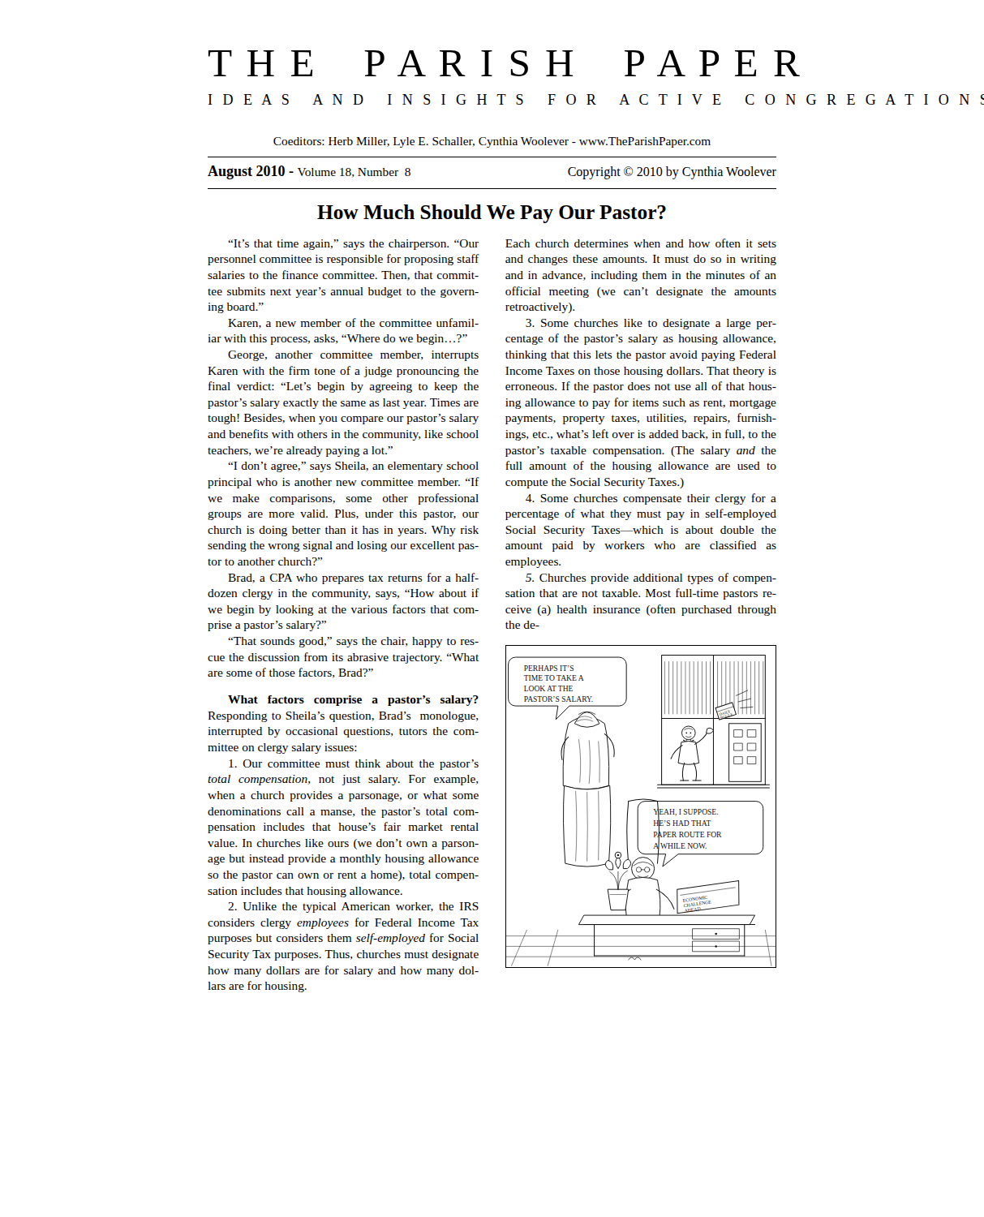T H E P A R I S H P A P E R
I D E A S A N D I N S I G H T S F O R A C T I V E C O N G R E G A T I O N S
Coeditors: Herb Miller, Lyle E. Schaller, Cynthia Woolever - www.TheParishPaper.com
August 2010 - Volume 18, Number 8
Copyright © 2010 by Cynthia Woolever
How Much Should We Pay Our Pastor?
“It’s that time again,” says the chairperson. “Our personnel committee is responsible for proposing staff salaries to the finance committee. Then, that committee submits next year’s annual budget to the governing board.”
Karen, a new member of the committee unfamiliar with this process, asks, “Where do we begin…?”
George, another committee member, interrupts Karen with the firm tone of a judge pronouncing the final verdict: “Let’s begin by agreeing to keep the pastor’s salary exactly the same as last year. Times are tough! Besides, when you compare our pastor’s salary and benefits with others in the community, like school teachers, we’re already paying a lot.”
“I don’t agree,” says Sheila, an elementary school principal who is another new committee member. “If we make comparisons, some other professional groups are more valid. Plus, under this pastor, our church is doing better than it has in years. Why risk sending the wrong signal and losing our excellent pastor to another church?”
Brad, a CPA who prepares tax returns for a half-dozen clergy in the community, says, “How about if we begin by looking at the various factors that comprise a pastor’s salary?”
“That sounds good,” says the chair, happy to rescue the discussion from its abrasive trajectory. “What are some of those factors, Brad?”
What factors comprise a pastor’s salary? Responding to Sheila’s question, Brad’s monologue, interrupted by occasional questions, tutors the committee on clergy salary issues:
1. Our committee must think about the pastor’s total compensation, not just salary. For example, when a church provides a parsonage, or what some denominations call a manse, the pastor’s total compensation includes that house’s fair market rental value. In churches like ours (we don’t own a parsonage but instead provide a monthly housing allowance so the pastor can own or rent a home), total compensation includes that housing allowance.
2. Unlike the typical American worker, the IRS considers clergy employees for Federal Income Tax purposes but considers them self-employed for Social Security Tax purposes. Thus, churches must designate how many dollars are for salary and how many dollars are for housing.
Each church determines when and how often it sets and changes these amounts. It must do so in writing and in advance, including them in the minutes of an official meeting (we can’t designate the amounts retroactively).
3. Some churches like to designate a large percentage of the pastor’s salary as housing allowance, thinking that this lets the pastor avoid paying Federal Income Taxes on those housing dollars. That theory is erroneous. If the pastor does not use all of that housing allowance to pay for items such as rent, mortgage payments, property taxes, utilities, repairs, furnishings, etc., what’s left over is added back, in full, to the pastor’s taxable compensation. (The salary and the full amount of the housing allowance are used to compute the Social Security Taxes.)
4. Some churches compensate their clergy for a percentage of what they must pay in self-employed Social Security Taxes—which is about double the amount paid by workers who are classified as employees.
5. Churches provide additional types of compensation that are not taxable. Most full-time pastors receive (a) health insurance (often purchased through the de-
PERHAPS IT’S TIME TO TAKE A LOOK AT THE PASTOR’S SALARY. DAILY BUGLE YEAH, I SUPPOSE. HE’S HAD THAT PAPER ROUTE FOR A WHILE NOW. ECONOMIC CHALLENGE AHEAD